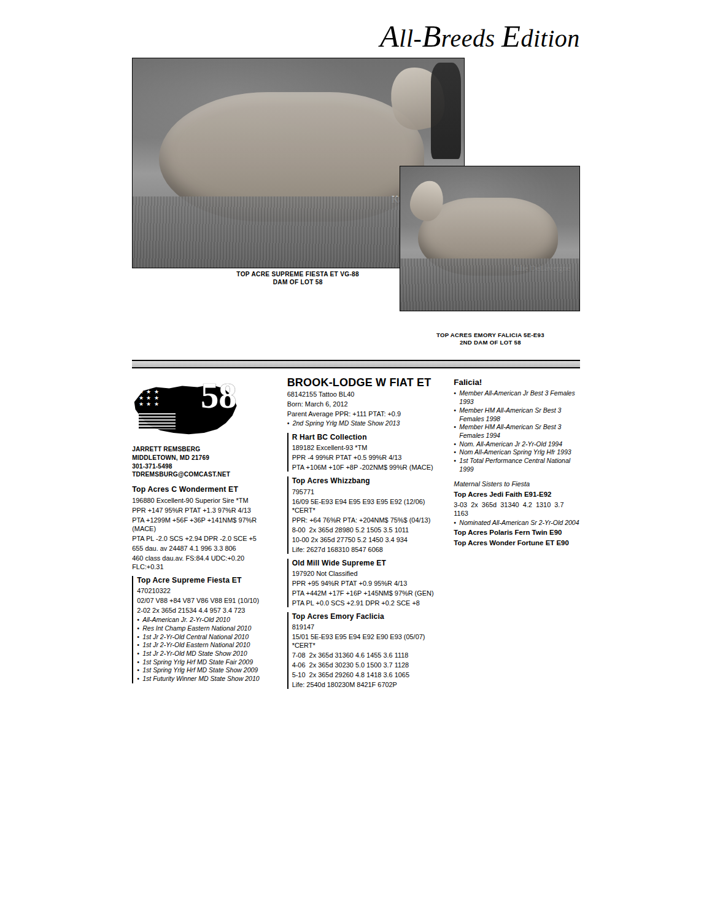All-Breeds Edition
Kathy DeBru
Julie DeLavergne
TOP ACRE SUPREME FIESTA ET VG-88
DAM OF LOT 58
TOP ACRES EMORY FALICIA 5E-E93
2ND DAM OF LOT 58
★ ★ ★
★ ★ ★
★ ★ ★
58
Jarrett Remsberg
Middletown, MD 21769
301-371-5498
tdremsburg@comcast.net
Top Acres C Wonderment ET
196880 Excellent-90 Superior Sire *TM
PPR +147 95%R PTAT +1.3 97%R 4/13
PTA +1299M +56F +36P +141NM$ 97%R (MACE)
PTA PL -2.0 SCS +2.94 DPR -2.0 SCE +5
655 dau. av 24487 4.1 996 3.3 806
460 class dau.av. FS:84.4 UDC:+0.20 FLC:+0.31
Top Acre Supreme Fiesta ET
470210322
02/07 V88 +84 V87 V86 V88 E91 (10/10)
2-02 2x 365d 21534 4.4 957 3.4 723
All-American Jr. 2-Yr-Old 2010
Res Int Champ Eastern National 2010
1st Jr 2-Yr-Old Central National 2010
1st Jr 2-Yr-Old Eastern National 2010
1st Jr 2-Yr-Old MD State Show 2010
1st Spring Yrlg Hrf MD State Fair 2009
1st Spring Yrlg Hrf MD State Show 2009
1st Futurity Winner MD State Show 2010
BROOK-LODGE W FIAT ET
68142155 Tattoo BL40
Born: March 6, 2012
Parent Average PPR: +111 PTAT: +0.9
2nd Spring Yrlg MD State Show 2013
R Hart BC Collection
189182 Excellent-93 *TM
PPR -4 99%R PTAT +0.5 99%R 4/13
PTA +106M +10F +8P -202NM$ 99%R (MACE)
Top Acres Whizzbang
795771
16/09 5E-E93 E94 E95 E93 E95 E92 (12/06) *CERT*
PPR: +64 76%R PTA: +204NM$ 75%$ (04/13)
8-00 2x 365d 28980 5.2 1505 3.5 1011
10-00 2x 365d 27750 5.2 1450 3.4 934
Life: 2627d 168310 8547 6068
Old Mill Wide Supreme ET
197920 Not Classified
PPR +95 94%R PTAT +0.9 95%R 4/13
PTA +442M +17F +16P +145NM$ 97%R (GEN)
PTA PL +0.0 SCS +2.91 DPR +0.2 SCE +8
Top Acres Emory Faclicia
819147
15/01 5E-E93 E95 E94 E92 E90 E93 (05/07) *CERT*
7-08 2x 365d 31360 4.6 1455 3.6 1118
4-06 2x 365d 30230 5.0 1500 3.7 1128
5-10 2x 365d 29260 4.8 1418 3.6 1065
Life: 2540d 180230M 8421F 6702P
Falicia!
Member All-American Jr Best 3 Females 1993
Member HM All-American Sr Best 3 Females 1998
Member HM All-American Sr Best 3 Females 1994
Nom. All-American Jr 2-Yr-Old 1994
Nom All-American Spring Yrlg Hfr 1993
1st Total Performance Central National 1999
Maternal Sisters to Fiesta
Top Acres Jedi Faith E91-E92
3-03 2x 365d 31340 4.2 1310 3.7 1163
Nominated All-American Sr 2-Yr-Old 2004
Top Acres Polaris Fern Twin E90
Top Acres Wonder Fortune ET E90